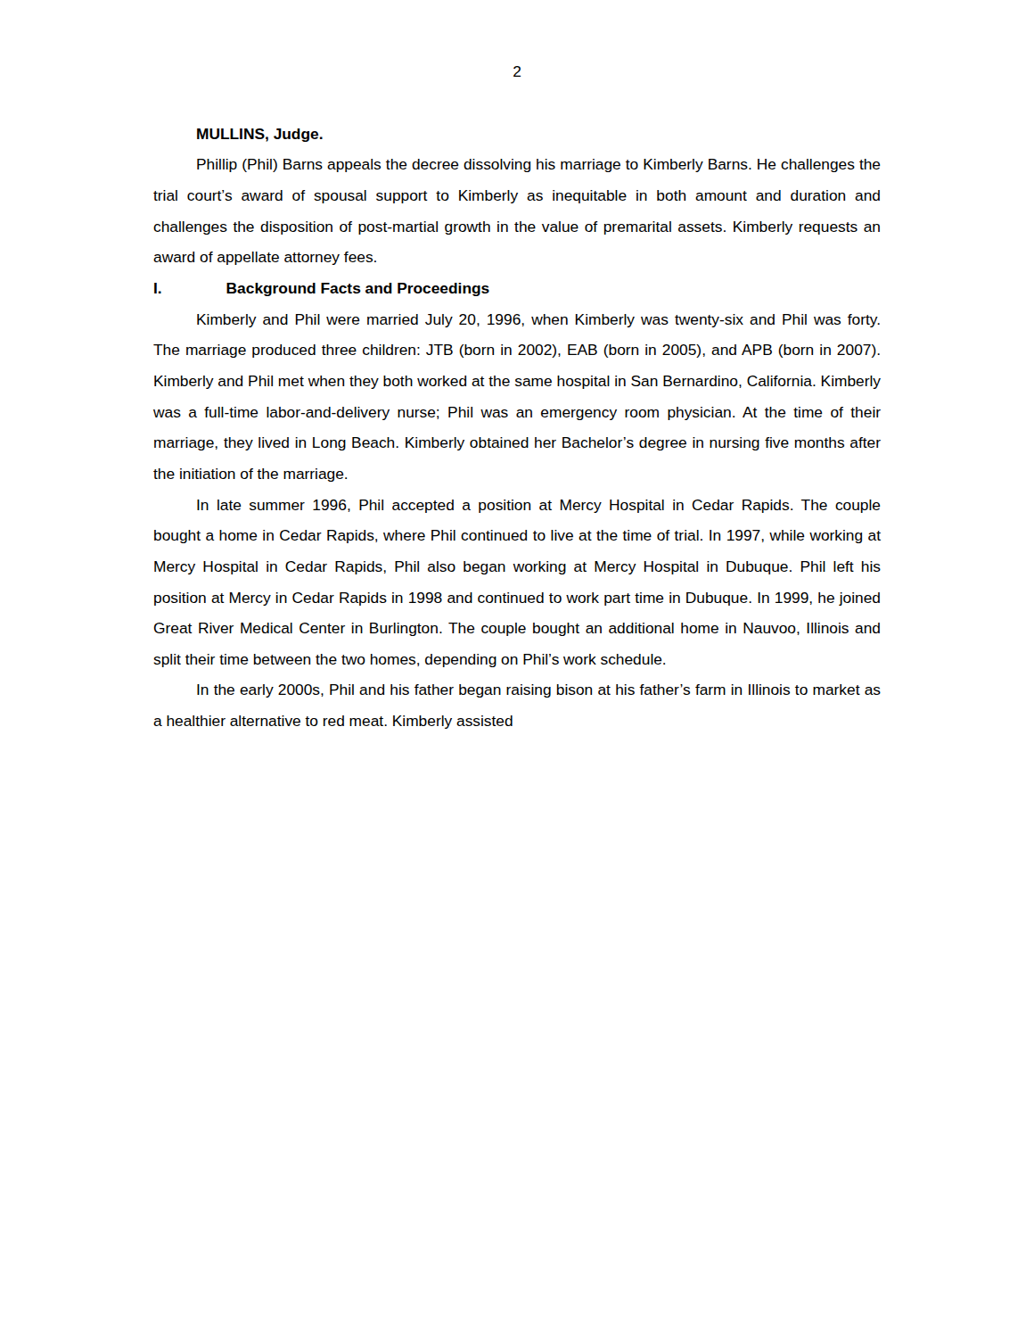2
MULLINS, Judge.
Phillip (Phil) Barns appeals the decree dissolving his marriage to Kimberly Barns. He challenges the trial court’s award of spousal support to Kimberly as inequitable in both amount and duration and challenges the disposition of post-martial growth in the value of premarital assets. Kimberly requests an award of appellate attorney fees.
I. Background Facts and Proceedings
Kimberly and Phil were married July 20, 1996, when Kimberly was twenty-six and Phil was forty. The marriage produced three children: JTB (born in 2002), EAB (born in 2005), and APB (born in 2007). Kimberly and Phil met when they both worked at the same hospital in San Bernardino, California. Kimberly was a full-time labor-and-delivery nurse; Phil was an emergency room physician. At the time of their marriage, they lived in Long Beach. Kimberly obtained her Bachelor’s degree in nursing five months after the initiation of the marriage.
In late summer 1996, Phil accepted a position at Mercy Hospital in Cedar Rapids. The couple bought a home in Cedar Rapids, where Phil continued to live at the time of trial. In 1997, while working at Mercy Hospital in Cedar Rapids, Phil also began working at Mercy Hospital in Dubuque. Phil left his position at Mercy in Cedar Rapids in 1998 and continued to work part time in Dubuque. In 1999, he joined Great River Medical Center in Burlington. The couple bought an additional home in Nauvoo, Illinois and split their time between the two homes, depending on Phil’s work schedule.
In the early 2000s, Phil and his father began raising bison at his father’s farm in Illinois to market as a healthier alternative to red meat. Kimberly assisted